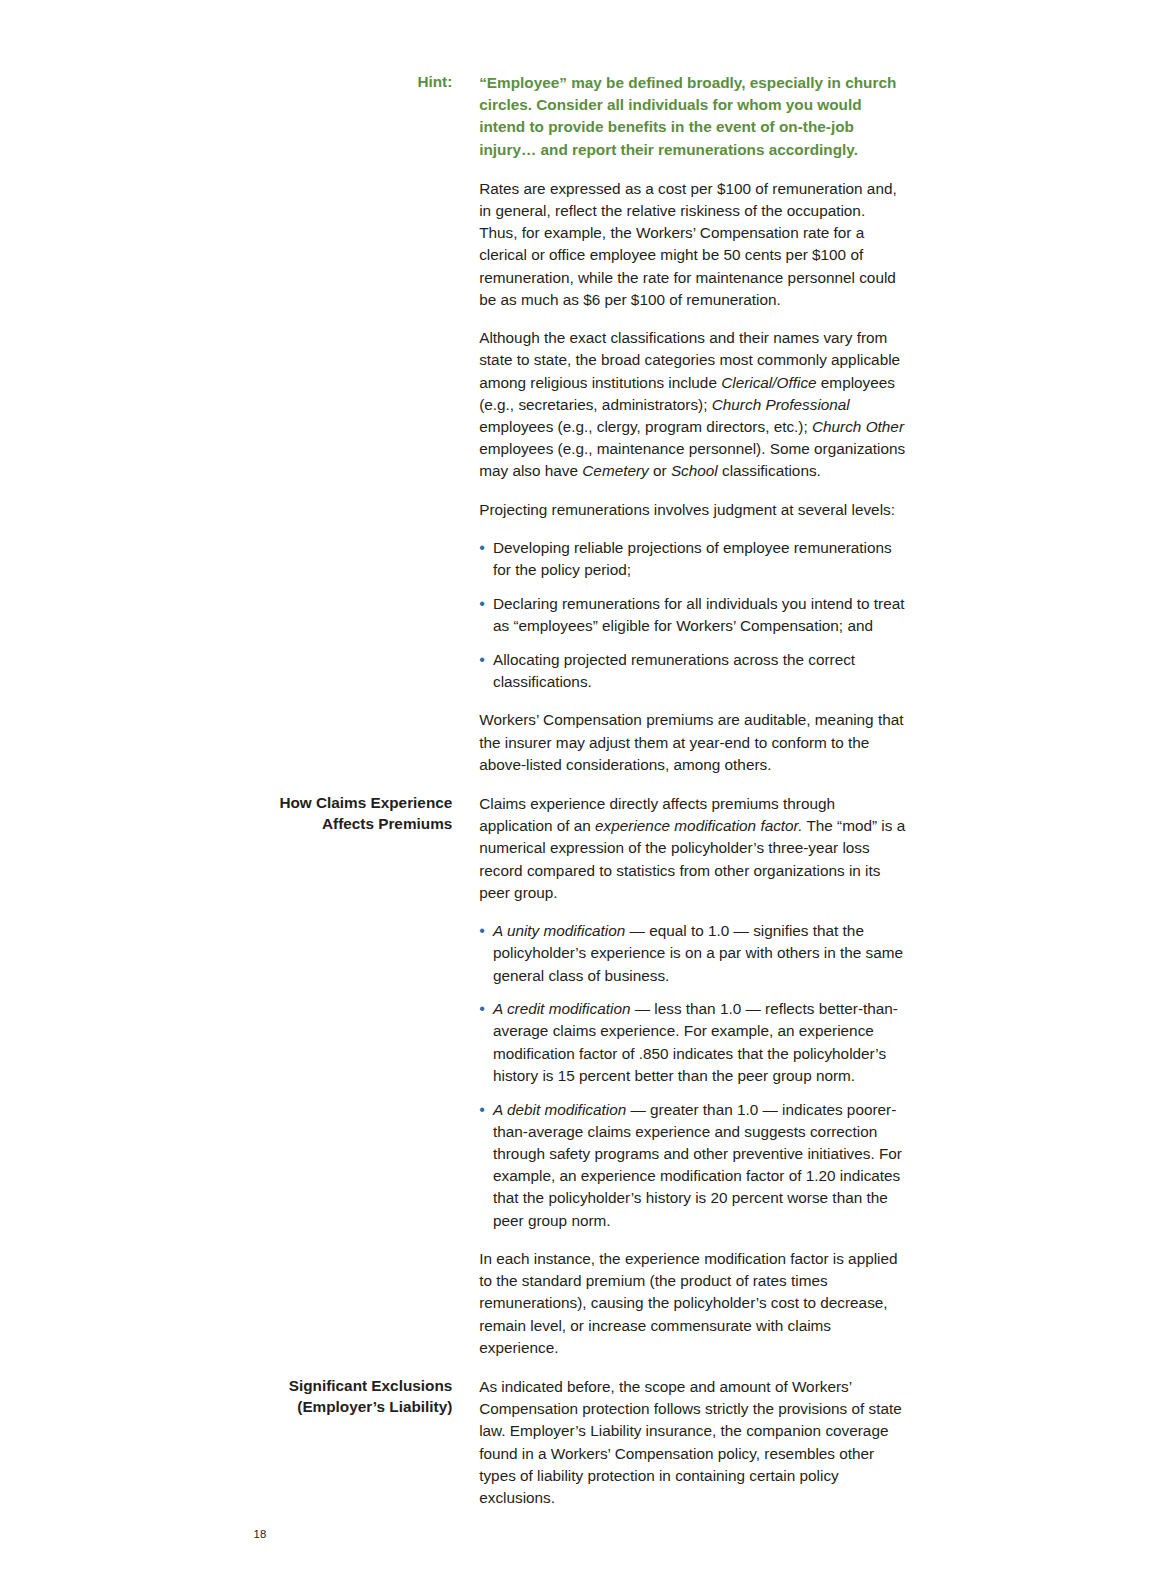Hint:
“Employee” may be defined broadly, especially in church circles. Consider all individuals for whom you would intend to provide benefits in the event of on-the-job injury… and report their remunerations accordingly.
Rates are expressed as a cost per $100 of remuneration and, in general, reflect the relative riskiness of the occupation. Thus, for example, the Workers’ Compensation rate for a clerical or office employee might be 50 cents per $100 of remuneration, while the rate for maintenance personnel could be as much as $6 per $100 of remuneration.
Although the exact classifications and their names vary from state to state, the broad categories most commonly applicable among religious institutions include Clerical/Office employees (e.g., secretaries, administrators); Church Professional employees (e.g., clergy, program directors, etc.); Church Other employees (e.g., maintenance personnel). Some organizations may also have Cemetery or School classifications.
Projecting remunerations involves judgment at several levels:
Developing reliable projections of employee remunerations for the policy period;
Declaring remunerations for all individuals you intend to treat as “employees” eligible for Workers’ Compensation; and
Allocating projected remunerations across the correct classifications.
Workers’ Compensation premiums are auditable, meaning that the insurer may adjust them at year-end to conform to the above-listed considerations, among others.
How Claims Experience
Affects Premiums
Claims experience directly affects premiums through application of an experience modification factor. The “mod” is a numerical expression of the policyholder’s three-year loss record compared to statistics from other organizations in its peer group.
A unity modification — equal to 1.0 — signifies that the policyholder’s experience is on a par with others in the same general class of business.
A credit modification — less than 1.0 — reflects better-than-average claims experience. For example, an experience modification factor of .850 indicates that the policyholder’s history is 15 percent better than the peer group norm.
A debit modification — greater than 1.0 — indicates poorer-than-average claims experience and suggests correction through safety programs and other preventive initiatives. For example, an experience modification factor of 1.20 indicates that the policyholder’s history is 20 percent worse than the peer group norm.
In each instance, the experience modification factor is applied to the standard premium (the product of rates times remunerations), causing the policyholder’s cost to decrease, remain level, or increase commensurate with claims experience.
Significant Exclusions
(Employer’s Liability)
As indicated before, the scope and amount of Workers’ Compensation protection follows strictly the provisions of state law. Employer’s Liability insurance, the companion coverage found in a Workers’ Compensation policy, resembles other types of liability protection in containing certain policy exclusions.
18